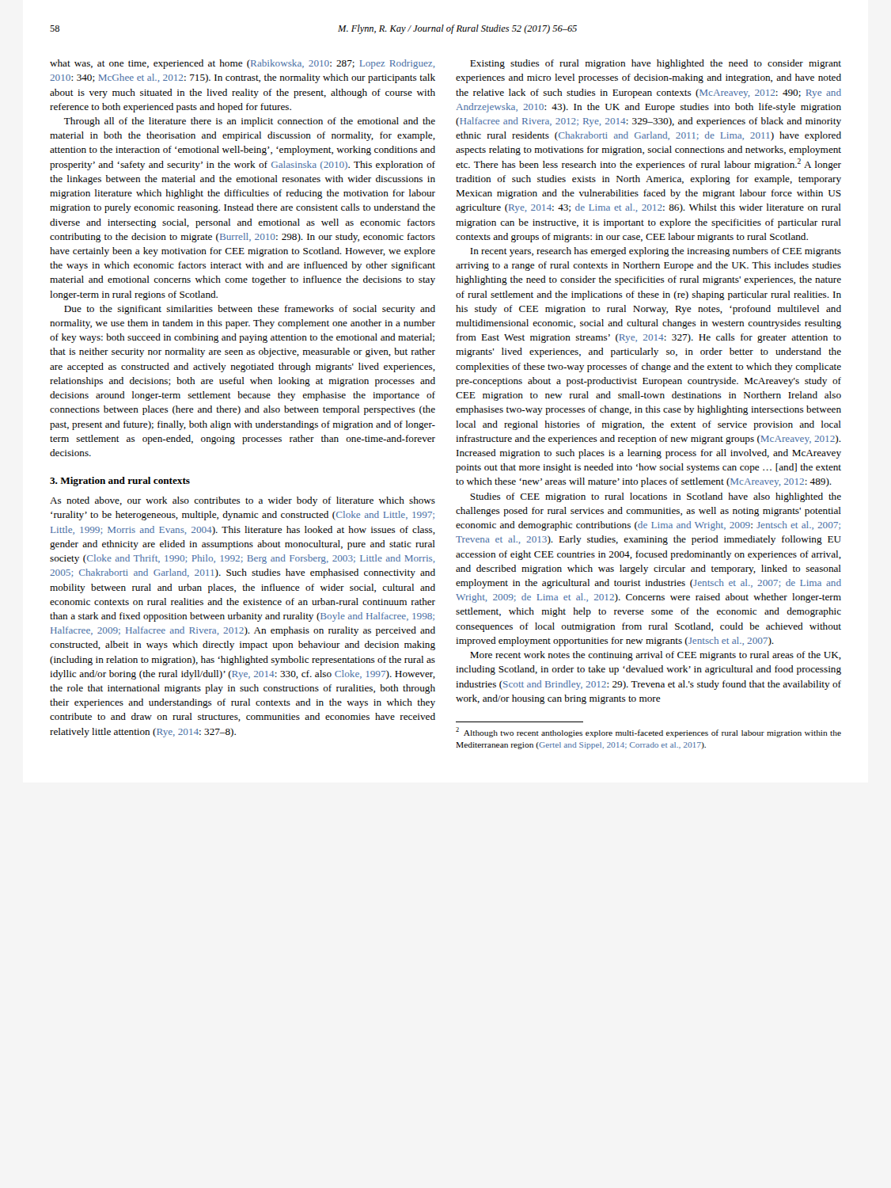58
M. Flynn, R. Kay / Journal of Rural Studies 52 (2017) 56–65
what was, at one time, experienced at home (Rabikowska, 2010: 287; Lopez Rodriguez, 2010: 340; McGhee et al., 2012: 715). In contrast, the normality which our participants talk about is very much situated in the lived reality of the present, although of course with reference to both experienced pasts and hoped for futures.
Through all of the literature there is an implicit connection of the emotional and the material in both the theorisation and empirical discussion of normality, for example, attention to the interaction of ‘emotional well-being’, ‘employment, working conditions and prosperity’ and ‘safety and security’ in the work of Galasinska (2010). This exploration of the linkages between the material and the emotional resonates with wider discussions in migration literature which highlight the difficulties of reducing the motivation for labour migration to purely economic reasoning. Instead there are consistent calls to understand the diverse and intersecting social, personal and emotional as well as economic factors contributing to the decision to migrate (Burrell, 2010: 298). In our study, economic factors have certainly been a key motivation for CEE migration to Scotland. However, we explore the ways in which economic factors interact with and are influenced by other significant material and emotional concerns which come together to influence the decisions to stay longer-term in rural regions of Scotland.
Due to the significant similarities between these frameworks of social security and normality, we use them in tandem in this paper. They complement one another in a number of key ways: both succeed in combining and paying attention to the emotional and material; that is neither security nor normality are seen as objective, measurable or given, but rather are accepted as constructed and actively negotiated through migrants' lived experiences, relationships and decisions; both are useful when looking at migration processes and decisions around longer-term settlement because they emphasise the importance of connections between places (here and there) and also between temporal perspectives (the past, present and future); finally, both align with understandings of migration and of longer-term settlement as open-ended, ongoing processes rather than one-time-and-forever decisions.
3. Migration and rural contexts
As noted above, our work also contributes to a wider body of literature which shows ‘rurality’ to be heterogeneous, multiple, dynamic and constructed (Cloke and Little, 1997; Little, 1999; Morris and Evans, 2004). This literature has looked at how issues of class, gender and ethnicity are elided in assumptions about monocultural, pure and static rural society (Cloke and Thrift, 1990; Philo, 1992; Berg and Forsberg, 2003; Little and Morris, 2005; Chakraborti and Garland, 2011). Such studies have emphasised connectivity and mobility between rural and urban places, the influence of wider social, cultural and economic contexts on rural realities and the existence of an urban-rural continuum rather than a stark and fixed opposition between urbanity and rurality (Boyle and Halfacree, 1998; Halfacree, 2009; Halfacree and Rivera, 2012). An emphasis on rurality as perceived and constructed, albeit in ways which directly impact upon behaviour and decision making (including in relation to migration), has ‘highlighted symbolic representations of the rural as idyllic and/or boring (the rural idyll/dull)’ (Rye, 2014: 330, cf. also Cloke, 1997). However, the role that international migrants play in such constructions of ruralities, both through their experiences and understandings of rural contexts and in the ways in which they contribute to and draw on rural structures, communities and economies have received relatively little attention (Rye, 2014: 327–8).
Existing studies of rural migration have highlighted the need to consider migrant experiences and micro level processes of decision-making and integration, and have noted the relative lack of such studies in European contexts (McAreavey, 2012: 490; Rye and Andrzejewska, 2010: 43). In the UK and Europe studies into both life-style migration (Halfacree and Rivera, 2012; Rye, 2014: 329–330), and experiences of black and minority ethnic rural residents (Chakraborti and Garland, 2011; de Lima, 2011) have explored aspects relating to motivations for migration, social connections and networks, employment etc. There has been less research into the experiences of rural labour migration.2 A longer tradition of such studies exists in North America, exploring for example, temporary Mexican migration and the vulnerabilities faced by the migrant labour force within US agriculture (Rye, 2014: 43; de Lima et al., 2012: 86). Whilst this wider literature on rural migration can be instructive, it is important to explore the specificities of particular rural contexts and groups of migrants: in our case, CEE labour migrants to rural Scotland.
In recent years, research has emerged exploring the increasing numbers of CEE migrants arriving to a range of rural contexts in Northern Europe and the UK. This includes studies highlighting the need to consider the specificities of rural migrants' experiences, the nature of rural settlement and the implications of these in (re) shaping particular rural realities. In his study of CEE migration to rural Norway, Rye notes, ‘profound multilevel and multidimensional economic, social and cultural changes in western countrysides resulting from East West migration streams’ (Rye, 2014: 327). He calls for greater attention to migrants' lived experiences, and particularly so, in order better to understand the complexities of these two-way processes of change and the extent to which they complicate pre-conceptions about a post-productivist European countryside. McAreavey's study of CEE migration to new rural and small-town destinations in Northern Ireland also emphasises two-way processes of change, in this case by highlighting intersections between local and regional histories of migration, the extent of service provision and local infrastructure and the experiences and reception of new migrant groups (McAreavey, 2012). Increased migration to such places is a learning process for all involved, and McAreavey points out that more insight is needed into ‘how social systems can cope … [and] the extent to which these ‘new’ areas will mature’ into places of settlement (McAreavey, 2012: 489).
Studies of CEE migration to rural locations in Scotland have also highlighted the challenges posed for rural services and communities, as well as noting migrants' potential economic and demographic contributions (de Lima and Wright, 2009: Jentsch et al., 2007; Trevena et al., 2013). Early studies, examining the period immediately following EU accession of eight CEE countries in 2004, focused predominantly on experiences of arrival, and described migration which was largely circular and temporary, linked to seasonal employment in the agricultural and tourist industries (Jentsch et al., 2007; de Lima and Wright, 2009; de Lima et al., 2012). Concerns were raised about whether longer-term settlement, which might help to reverse some of the economic and demographic consequences of local outmigration from rural Scotland, could be achieved without improved employment opportunities for new migrants (Jentsch et al., 2007).
More recent work notes the continuing arrival of CEE migrants to rural areas of the UK, including Scotland, in order to take up ‘devalued work’ in agricultural and food processing industries (Scott and Brindley, 2012: 29). Trevena et al.'s study found that the availability of work, and/or housing can bring migrants to more
2 Although two recent anthologies explore multi-faceted experiences of rural labour migration within the Mediterranean region (Gertel and Sippel, 2014; Corrado et al., 2017).